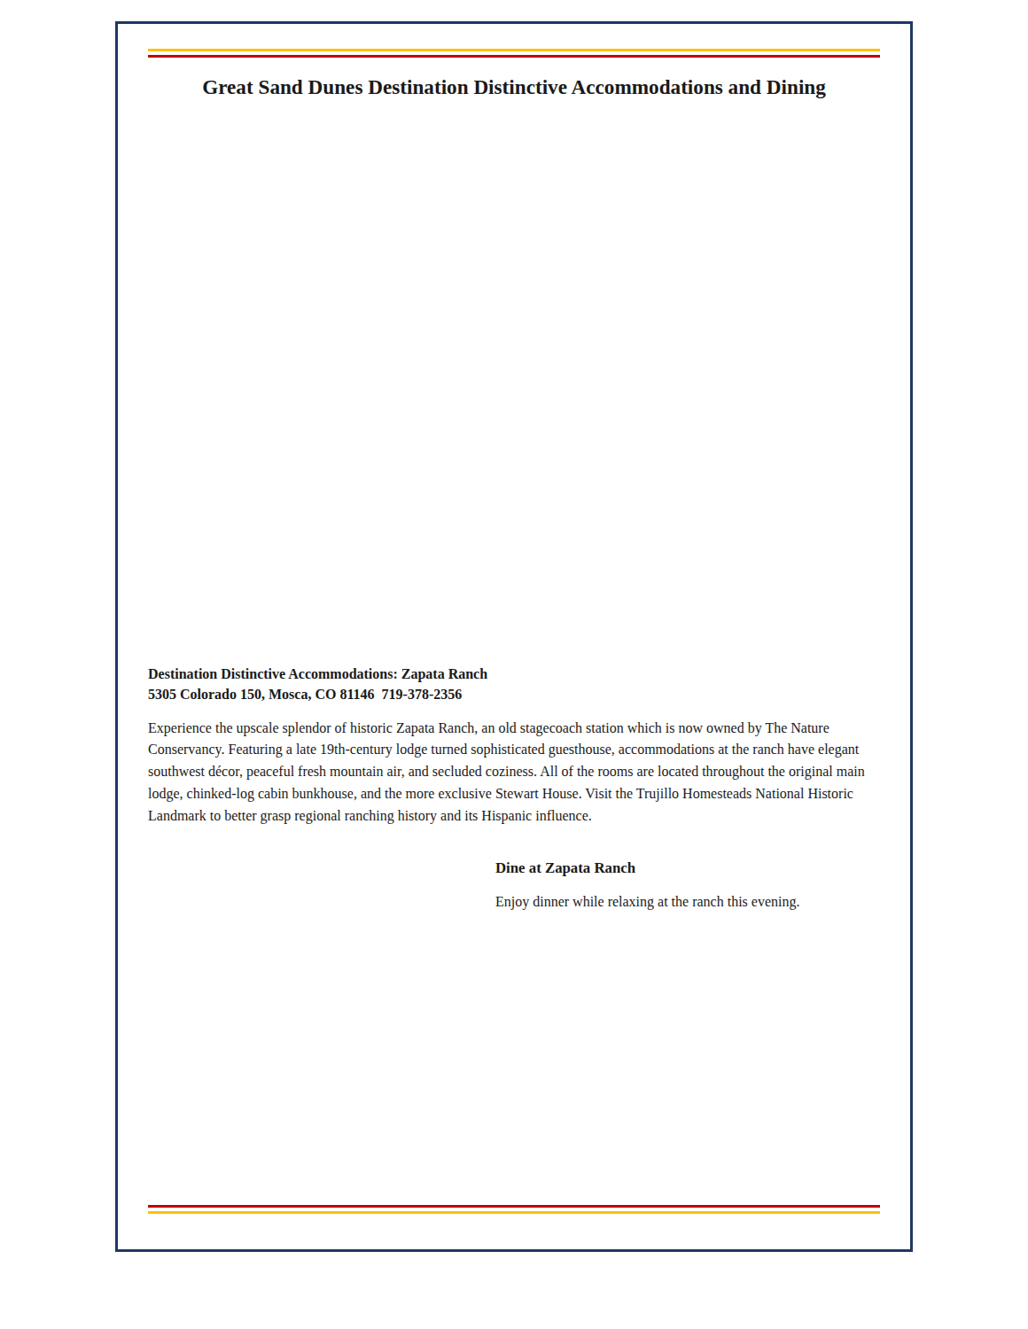Great Sand Dunes Destination Distinctive Accommodations and Dining
Destination Distinctive Accommodations: Zapata Ranch
5305 Colorado 150, Mosca, CO 81146 719-378-2356
Experience the upscale splendor of historic Zapata Ranch, an old stagecoach station which is now owned by The Nature Conservancy. Featuring a late 19th-century lodge turned sophisticated guesthouse, accommodations at the ranch have elegant southwest décor, peaceful fresh mountain air, and secluded coziness. All of the rooms are located throughout the original main lodge, chinked-log cabin bunkhouse, and the more exclusive Stewart House. Visit the Trujillo Homesteads National Historic Landmark to better grasp regional ranching history and its Hispanic influence.
Dine at Zapata Ranch
Enjoy dinner while relaxing at the ranch this evening.